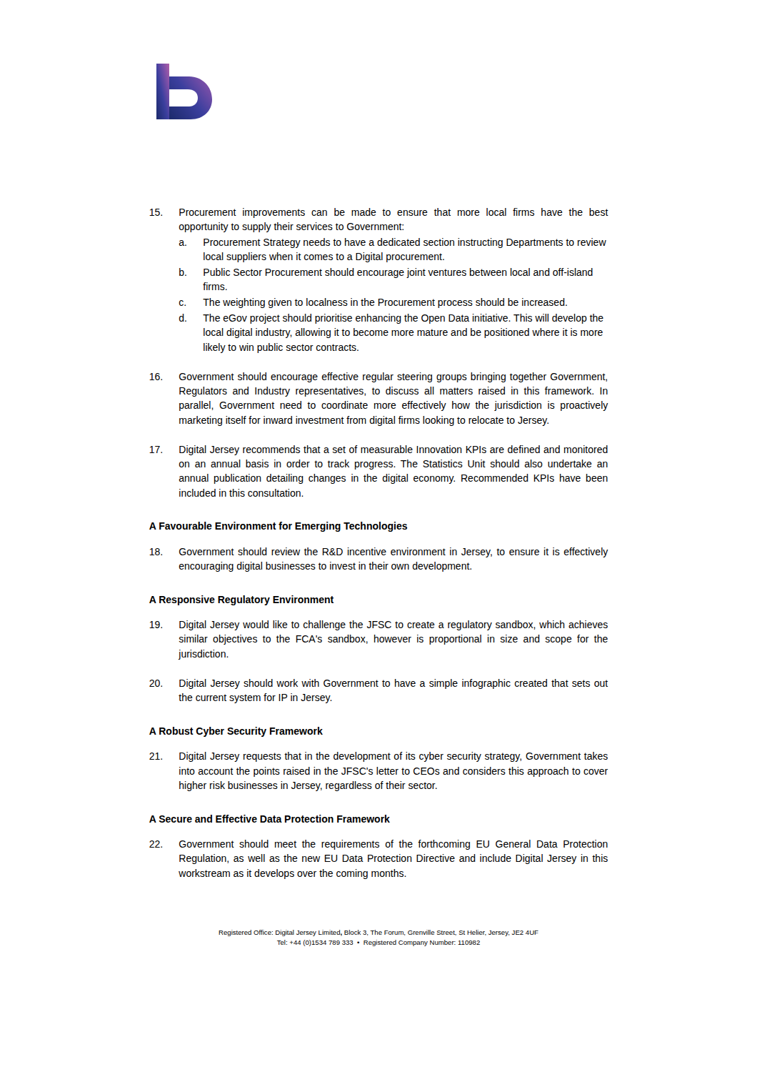15. Procurement improvements can be made to ensure that more local firms have the best opportunity to supply their services to Government:
a. Procurement Strategy needs to have a dedicated section instructing Departments to review local suppliers when it comes to a Digital procurement.
b. Public Sector Procurement should encourage joint ventures between local and off-island firms.
c. The weighting given to localness in the Procurement process should be increased.
d. The eGov project should prioritise enhancing the Open Data initiative. This will develop the local digital industry, allowing it to become more mature and be positioned where it is more likely to win public sector contracts.
16. Government should encourage effective regular steering groups bringing together Government, Regulators and Industry representatives, to discuss all matters raised in this framework. In parallel, Government need to coordinate more effectively how the jurisdiction is proactively marketing itself for inward investment from digital firms looking to relocate to Jersey.
17. Digital Jersey recommends that a set of measurable Innovation KPIs are defined and monitored on an annual basis in order to track progress. The Statistics Unit should also undertake an annual publication detailing changes in the digital economy. Recommended KPIs have been included in this consultation.
A Favourable Environment for Emerging Technologies
18. Government should review the R&D incentive environment in Jersey, to ensure it is effectively encouraging digital businesses to invest in their own development.
A Responsive Regulatory Environment
19. Digital Jersey would like to challenge the JFSC to create a regulatory sandbox, which achieves similar objectives to the FCA's sandbox, however is proportional in size and scope for the jurisdiction.
20. Digital Jersey should work with Government to have a simple infographic created that sets out the current system for IP in Jersey.
A Robust Cyber Security Framework
21. Digital Jersey requests that in the development of its cyber security strategy, Government takes into account the points raised in the JFSC's letter to CEOs and considers this approach to cover higher risk businesses in Jersey, regardless of their sector.
A Secure and Effective Data Protection Framework
22. Government should meet the requirements of the forthcoming EU General Data Protection Regulation, as well as the new EU Data Protection Directive and include Digital Jersey in this workstream as it develops over the coming months.
Registered Office: Digital Jersey Limited, Block 3, The Forum, Grenville Street, St Helier, Jersey, JE2 4UF
Tel: +44 (0)1534 789 333 • Registered Company Number: 110982